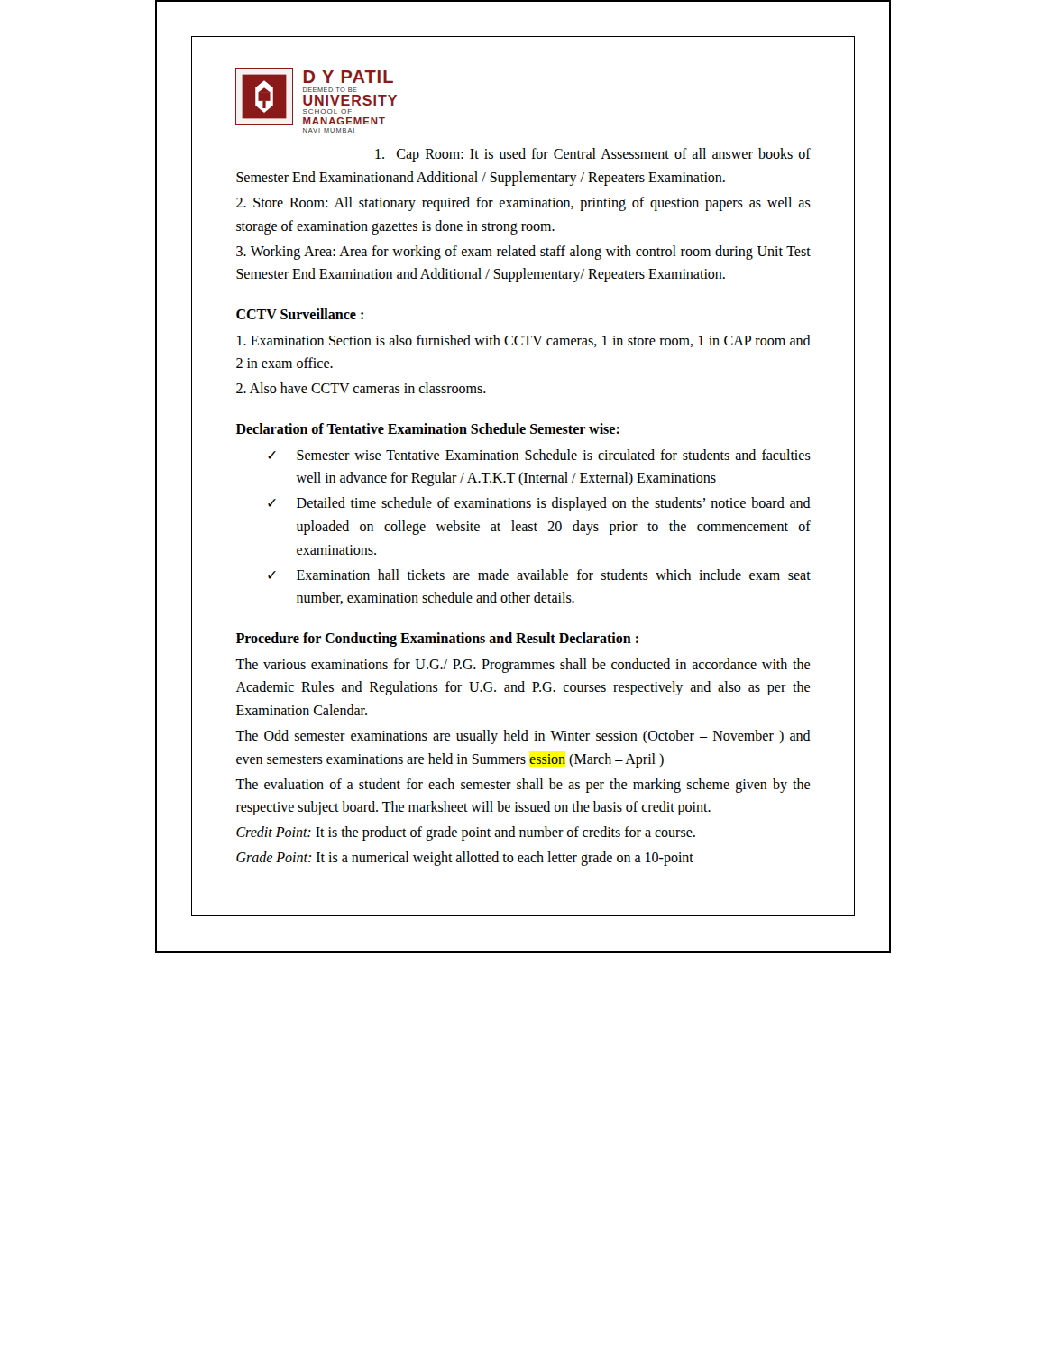D Y PATIL
DEEMED TO BE
UNIVERSITY
SCHOOL OF
MANAGEMENT
NAVI MUMBAI
1. Cap Room: It is used for Central Assessment of all answer books of Semester End Examinationand Additional / Supplementary / Repeaters Examination.
2. Store Room: All stationary required for examination, printing of question papers as well as storage of examination gazettes is done in strong room.
3. Working Area: Area for working of exam related staff along with control room during Unit Test Semester End Examination and Additional / Supplementary/ Repeaters Examination.
CCTV Surveillance :
1. Examination Section is also furnished with CCTV cameras, 1 in store room, 1 in CAP room and 2 in exam office.
2. Also have CCTV cameras in classrooms.
Declaration of Tentative Examination Schedule Semester wise:
Semester wise Tentative Examination Schedule is circulated for students and faculties well in advance for Regular / A.T.K.T (Internal / External) Examinations
Detailed time schedule of examinations is displayed on the students’ notice board and uploaded on college website at least 20 days prior to the commencement of examinations.
Examination hall tickets are made available for students which include exam seat number, examination schedule and other details.
Procedure for Conducting Examinations and Result Declaration :
The various examinations for U.G./ P.G. Programmes shall be conducted in accordance with the Academic Rules and Regulations for U.G. and P.G. courses respectively and also as per the Examination Calendar.
The Odd semester examinations are usually held in Winter session (October – November ) and even semesters examinations are held in Summers ession (March – April )
The evaluation of a student for each semester shall be as per the marking scheme given by the respective subject board. The marksheet will be issued on the basis of credit point.
Credit Point: It is the product of grade point and number of credits for a course.
Grade Point: It is a numerical weight allotted to each letter grade on a 10-point